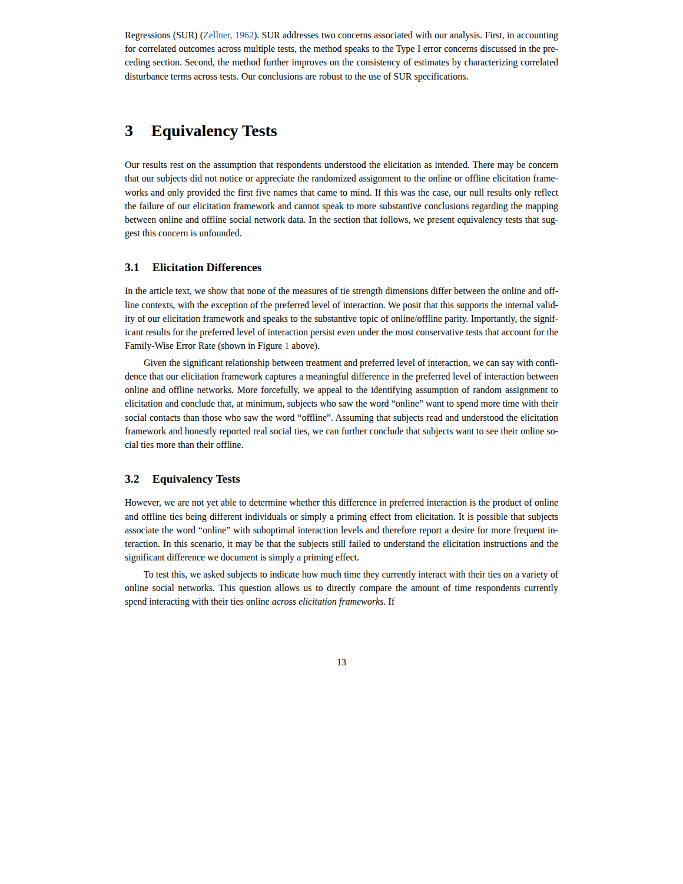Regressions (SUR) (Zellner, 1962). SUR addresses two concerns associated with our analysis. First, in accounting for correlated outcomes across multiple tests, the method speaks to the Type I error concerns discussed in the preceding section. Second, the method further improves on the consistency of estimates by characterizing correlated disturbance terms across tests. Our conclusions are robust to the use of SUR specifications.
3 Equivalency Tests
Our results rest on the assumption that respondents understood the elicitation as intended. There may be concern that our subjects did not notice or appreciate the randomized assignment to the online or offline elicitation frameworks and only provided the first five names that came to mind. If this was the case, our null results only reflect the failure of our elicitation framework and cannot speak to more substantive conclusions regarding the mapping between online and offline social network data. In the section that follows, we present equivalency tests that suggest this concern is unfounded.
3.1 Elicitation Differences
In the article text, we show that none of the measures of tie strength dimensions differ between the online and offline contexts, with the exception of the preferred level of interaction. We posit that this supports the internal validity of our elicitation framework and speaks to the substantive topic of online/offline parity. Importantly, the significant results for the preferred level of interaction persist even under the most conservative tests that account for the Family-Wise Error Rate (shown in Figure 1 above).
Given the significant relationship between treatment and preferred level of interaction, we can say with confidence that our elicitation framework captures a meaningful difference in the preferred level of interaction between online and offline networks. More forcefully, we appeal to the identifying assumption of random assignment to elicitation and conclude that, at minimum, subjects who saw the word “online” want to spend more time with their social contacts than those who saw the word “offline”. Assuming that subjects read and understood the elicitation framework and honestly reported real social ties, we can further conclude that subjects want to see their online social ties more than their offline.
3.2 Equivalency Tests
However, we are not yet able to determine whether this difference in preferred interaction is the product of online and offline ties being different individuals or simply a priming effect from elicitation. It is possible that subjects associate the word “online” with suboptimal interaction levels and therefore report a desire for more frequent interaction. In this scenario, it may be that the subjects still failed to understand the elicitation instructions and the significant difference we document is simply a priming effect.
To test this, we asked subjects to indicate how much time they currently interact with their ties on a variety of online social networks. This question allows us to directly compare the amount of time respondents currently spend interacting with their ties online across elicitation frameworks. If
13